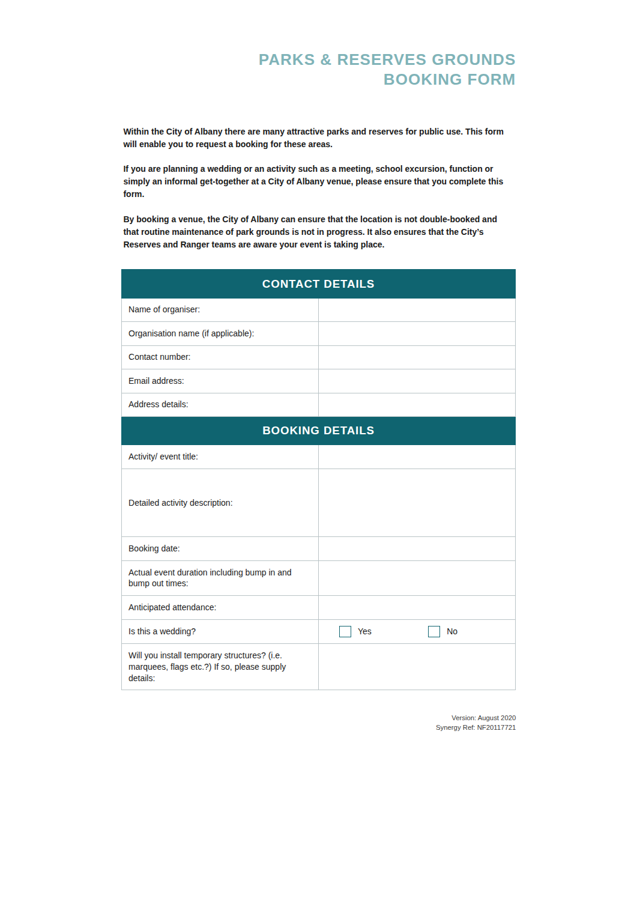Parks & Reserves Grounds
Booking Form
Within the City of Albany there are many attractive parks and reserves for public use. This form will enable you to request a booking for these areas.
If you are planning a wedding or an activity such as a meeting, school excursion, function or simply an informal get-together at a City of Albany venue, please ensure that you complete this form.
By booking a venue, the City of Albany can ensure that the location is not double-booked and that routine maintenance of park grounds is not in progress. It also ensures that the City’s Reserves and Ranger teams are aware your event is taking place.
| Contact Details |
| --- |
| Name of organiser: | |
| Organisation name (if applicable): | |
| Contact number: | |
| Email address: | |
| Address details: | |
| Booking Details |
| Activity/ event title: | |
| Detailed activity description: | |
| Booking date: | |
| Actual event duration including bump in and bump out times: | |
| Anticipated attendance: | |
| Is this a wedding? | Yes No |
| Will you install temporary structures? (i.e. marquees, flags etc.?) If so, please supply details: | |
Version: August 2020
Synergy Ref: NF20117721